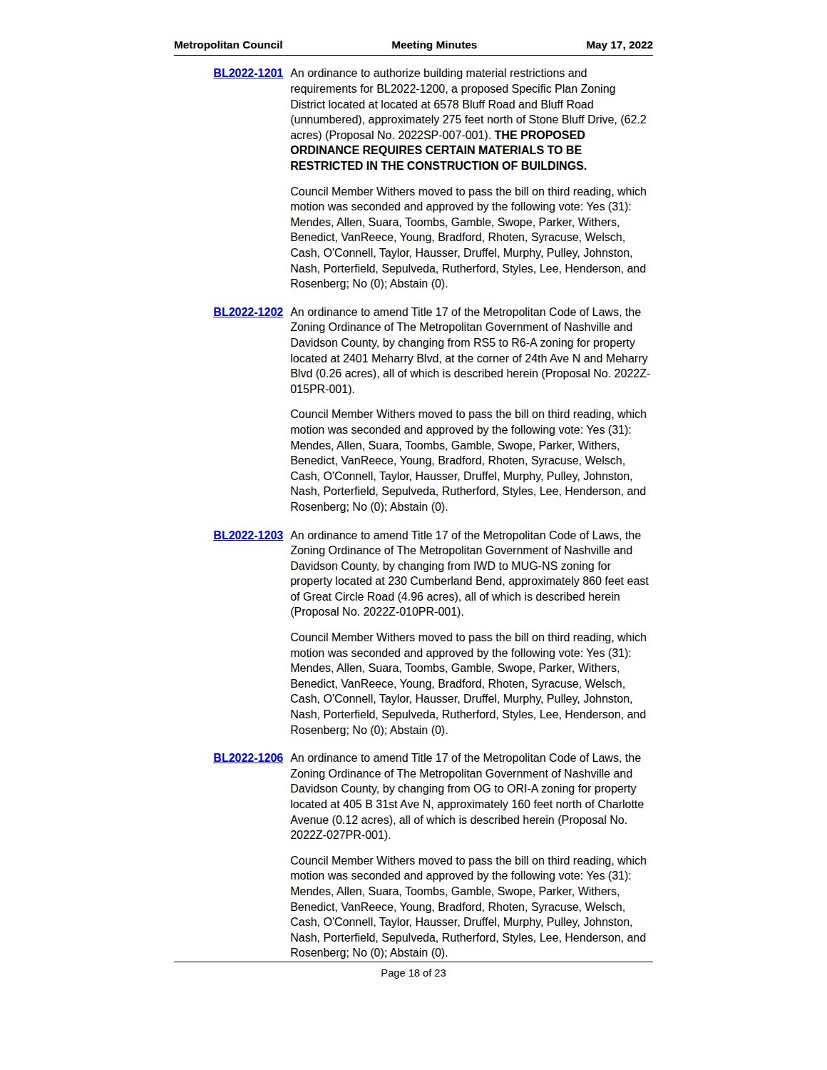Metropolitan Council
Meeting Minutes
May 17, 2022
BL2022-1201
An ordinance to authorize building material restrictions and requirements for BL2022-1200, a proposed Specific Plan Zoning District located at located at 6578 Bluff Road and Bluff Road (unnumbered), approximately 275 feet north of Stone Bluff Drive, (62.2 acres) (Proposal No. 2022SP-007-001). THE PROPOSED ORDINANCE REQUIRES CERTAIN MATERIALS TO BE RESTRICTED IN THE CONSTRUCTION OF BUILDINGS.
Council Member Withers moved to pass the bill on third reading, which motion was seconded and approved by the following vote: Yes (31): Mendes, Allen, Suara, Toombs, Gamble, Swope, Parker, Withers, Benedict, VanReece, Young, Bradford, Rhoten, Syracuse, Welsch, Cash, O'Connell, Taylor, Hausser, Druffel, Murphy, Pulley, Johnston, Nash, Porterfield, Sepulveda, Rutherford, Styles, Lee, Henderson, and Rosenberg; No (0); Abstain (0).
BL2022-1202
An ordinance to amend Title 17 of the Metropolitan Code of Laws, the Zoning Ordinance of The Metropolitan Government of Nashville and Davidson County, by changing from RS5 to R6-A zoning for property located at 2401 Meharry Blvd, at the corner of 24th Ave N and Meharry Blvd (0.26 acres), all of which is described herein (Proposal No. 2022Z-015PR-001).
Council Member Withers moved to pass the bill on third reading, which motion was seconded and approved by the following vote: Yes (31): Mendes, Allen, Suara, Toombs, Gamble, Swope, Parker, Withers, Benedict, VanReece, Young, Bradford, Rhoten, Syracuse, Welsch, Cash, O'Connell, Taylor, Hausser, Druffel, Murphy, Pulley, Johnston, Nash, Porterfield, Sepulveda, Rutherford, Styles, Lee, Henderson, and Rosenberg; No (0); Abstain (0).
BL2022-1203
An ordinance to amend Title 17 of the Metropolitan Code of Laws, the Zoning Ordinance of The Metropolitan Government of Nashville and Davidson County, by changing from IWD to MUG-NS zoning for property located at 230 Cumberland Bend, approximately 860 feet east of Great Circle Road (4.96 acres), all of which is described herein (Proposal No. 2022Z-010PR-001).
Council Member Withers moved to pass the bill on third reading, which motion was seconded and approved by the following vote: Yes (31): Mendes, Allen, Suara, Toombs, Gamble, Swope, Parker, Withers, Benedict, VanReece, Young, Bradford, Rhoten, Syracuse, Welsch, Cash, O'Connell, Taylor, Hausser, Druffel, Murphy, Pulley, Johnston, Nash, Porterfield, Sepulveda, Rutherford, Styles, Lee, Henderson, and Rosenberg; No (0); Abstain (0).
BL2022-1206
An ordinance to amend Title 17 of the Metropolitan Code of Laws, the Zoning Ordinance of The Metropolitan Government of Nashville and Davidson County, by changing from OG to ORI-A zoning for property located at 405 B 31st Ave N, approximately 160 feet north of Charlotte Avenue (0.12 acres), all of which is described herein (Proposal No. 2022Z-027PR-001).
Council Member Withers moved to pass the bill on third reading, which motion was seconded and approved by the following vote: Yes (31): Mendes, Allen, Suara, Toombs, Gamble, Swope, Parker, Withers, Benedict, VanReece, Young, Bradford, Rhoten, Syracuse, Welsch, Cash, O'Connell, Taylor, Hausser, Druffel, Murphy, Pulley, Johnston, Nash, Porterfield, Sepulveda, Rutherford, Styles, Lee, Henderson, and Rosenberg; No (0); Abstain (0).
Page 18 of 23